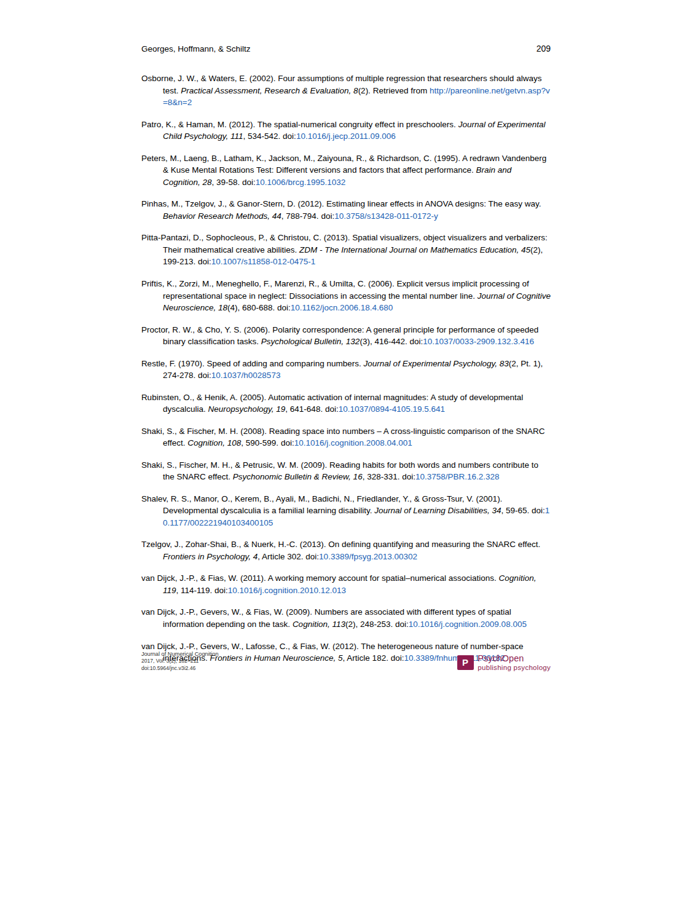Georges, Hoffmann, & Schiltz
209
Osborne, J. W., & Waters, E. (2002). Four assumptions of multiple regression that researchers should always test. Practical Assessment, Research & Evaluation, 8(2). Retrieved from http://pareonline.net/getvn.asp?v=8&n=2
Patro, K., & Haman, M. (2012). The spatial-numerical congruity effect in preschoolers. Journal of Experimental Child Psychology, 111, 534-542. doi:10.1016/j.jecp.2011.09.006
Peters, M., Laeng, B., Latham, K., Jackson, M., Zaiyouna, R., & Richardson, C. (1995). A redrawn Vandenberg & Kuse Mental Rotations Test: Different versions and factors that affect performance. Brain and Cognition, 28, 39-58. doi:10.1006/brcg.1995.1032
Pinhas, M., Tzelgov, J., & Ganor-Stern, D. (2012). Estimating linear effects in ANOVA designs: The easy way. Behavior Research Methods, 44, 788-794. doi:10.3758/s13428-011-0172-y
Pitta-Pantazi, D., Sophocleous, P., & Christou, C. (2013). Spatial visualizers, object visualizers and verbalizers: Their mathematical creative abilities. ZDM - The International Journal on Mathematics Education, 45(2), 199-213. doi:10.1007/s11858-012-0475-1
Priftis, K., Zorzi, M., Meneghello, F., Marenzi, R., & Umilta, C. (2006). Explicit versus implicit processing of representational space in neglect: Dissociations in accessing the mental number line. Journal of Cognitive Neuroscience, 18(4), 680-688. doi:10.1162/jocn.2006.18.4.680
Proctor, R. W., & Cho, Y. S. (2006). Polarity correspondence: A general principle for performance of speeded binary classification tasks. Psychological Bulletin, 132(3), 416-442. doi:10.1037/0033-2909.132.3.416
Restle, F. (1970). Speed of adding and comparing numbers. Journal of Experimental Psychology, 83(2, Pt. 1), 274-278. doi:10.1037/h0028573
Rubinsten, O., & Henik, A. (2005). Automatic activation of internal magnitudes: A study of developmental dyscalculia. Neuropsychology, 19, 641-648. doi:10.1037/0894-4105.19.5.641
Shaki, S., & Fischer, M. H. (2008). Reading space into numbers – A cross-linguistic comparison of the SNARC effect. Cognition, 108, 590-599. doi:10.1016/j.cognition.2008.04.001
Shaki, S., Fischer, M. H., & Petrusic, W. M. (2009). Reading habits for both words and numbers contribute to the SNARC effect. Psychonomic Bulletin & Review, 16, 328-331. doi:10.3758/PBR.16.2.328
Shalev, R. S., Manor, O., Kerem, B., Ayali, M., Badichi, N., Friedlander, Y., & Gross-Tsur, V. (2001). Developmental dyscalculia is a familial learning disability. Journal of Learning Disabilities, 34, 59-65. doi:10.1177/002221940103400105
Tzelgov, J., Zohar-Shai, B., & Nuerk, H.-C. (2013). On defining quantifying and measuring the SNARC effect. Frontiers in Psychology, 4, Article 302. doi:10.3389/fpsyg.2013.00302
van Dijck, J.-P., & Fias, W. (2011). A working memory account for spatial–numerical associations. Cognition, 119, 114-119. doi:10.1016/j.cognition.2010.12.013
van Dijck, J.-P., Gevers, W., & Fias, W. (2009). Numbers are associated with different types of spatial information depending on the task. Cognition, 113(2), 248-253. doi:10.1016/j.cognition.2009.08.005
van Dijck, J.-P., Gevers, W., Lafosse, C., & Fias, W. (2012). The heterogeneous nature of number-space interactions. Frontiers in Human Neuroscience, 5, Article 182. doi:10.3389/fnhum.2011.00182
Journal of Numerical Cognition
2017, Vol. 3(2), 182–211
doi:10.5964/jnc.v3i2.46
P
PsychOpen
publishing psychology